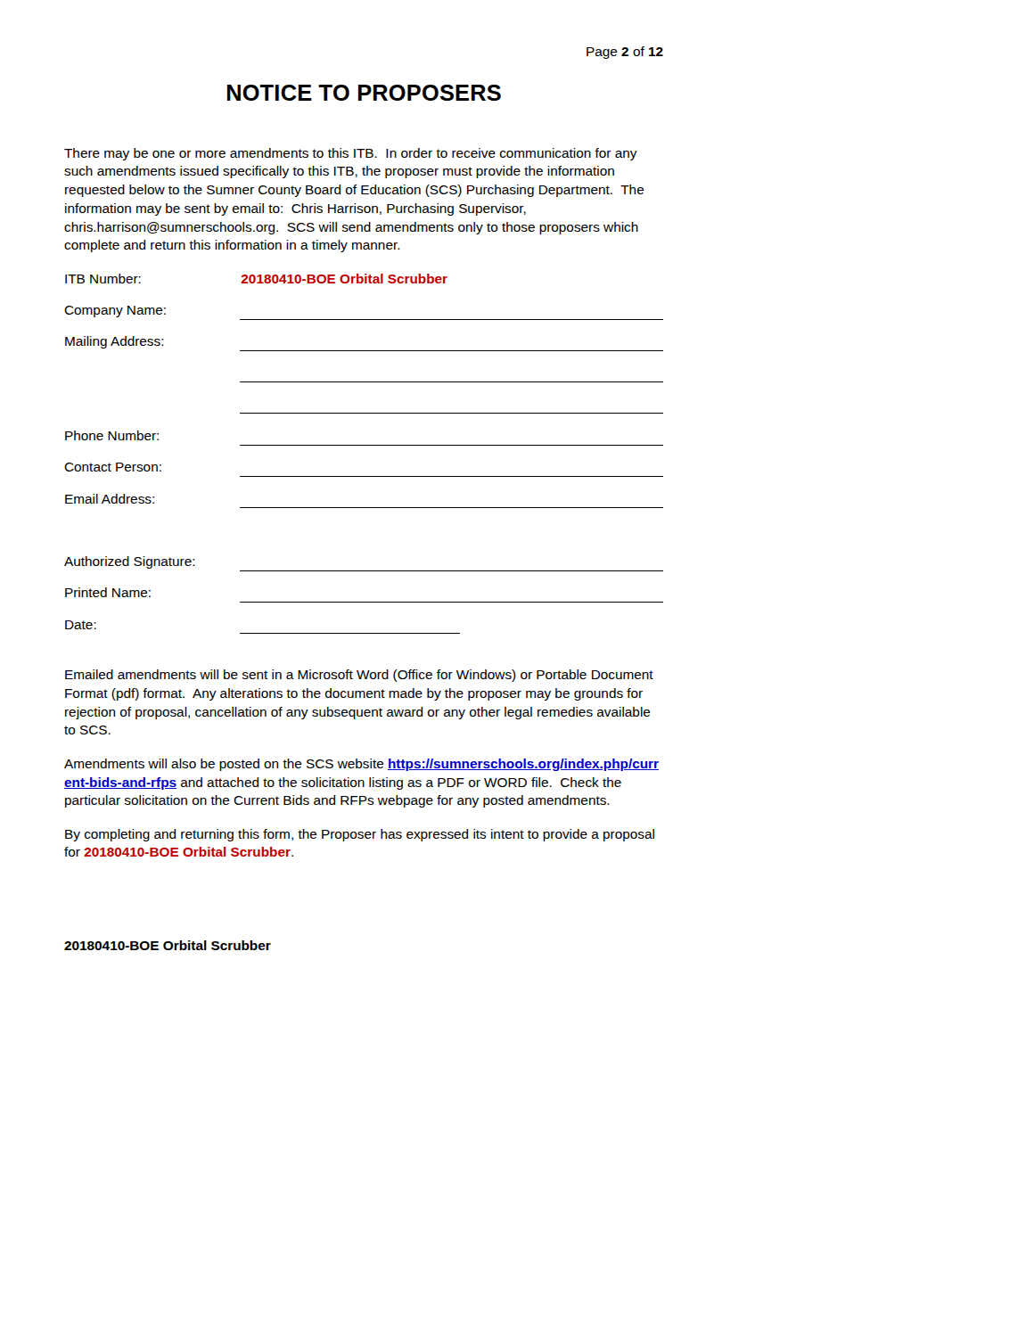Page 2 of 12
NOTICE TO PROPOSERS
There may be one or more amendments to this ITB. In order to receive communication for any such amendments issued specifically to this ITB, the proposer must provide the information requested below to the Sumner County Board of Education (SCS) Purchasing Department. The information may be sent by email to: Chris Harrison, Purchasing Supervisor, chris.harrison@sumnerschools.org. SCS will send amendments only to those proposers which complete and return this information in a timely manner.
| ITB Number: | 20180410-BOE Orbital Scrubber |
| Company Name: | |
| Mailing Address: | |
| Phone Number: | |
| Contact Person: | |
| Email Address: | |
| Authorized Signature: | |
| Printed Name: | |
| Date: | |
Emailed amendments will be sent in a Microsoft Word (Office for Windows) or Portable Document Format (pdf) format. Any alterations to the document made by the proposer may be grounds for rejection of proposal, cancellation of any subsequent award or any other legal remedies available to SCS.
Amendments will also be posted on the SCS website https://sumnerschools.org/index.php/current-bids-and-rfps and attached to the solicitation listing as a PDF or WORD file. Check the particular solicitation on the Current Bids and RFPs webpage for any posted amendments.
By completing and returning this form, the Proposer has expressed its intent to provide a proposal for 20180410-BOE Orbital Scrubber.
20180410-BOE Orbital Scrubber